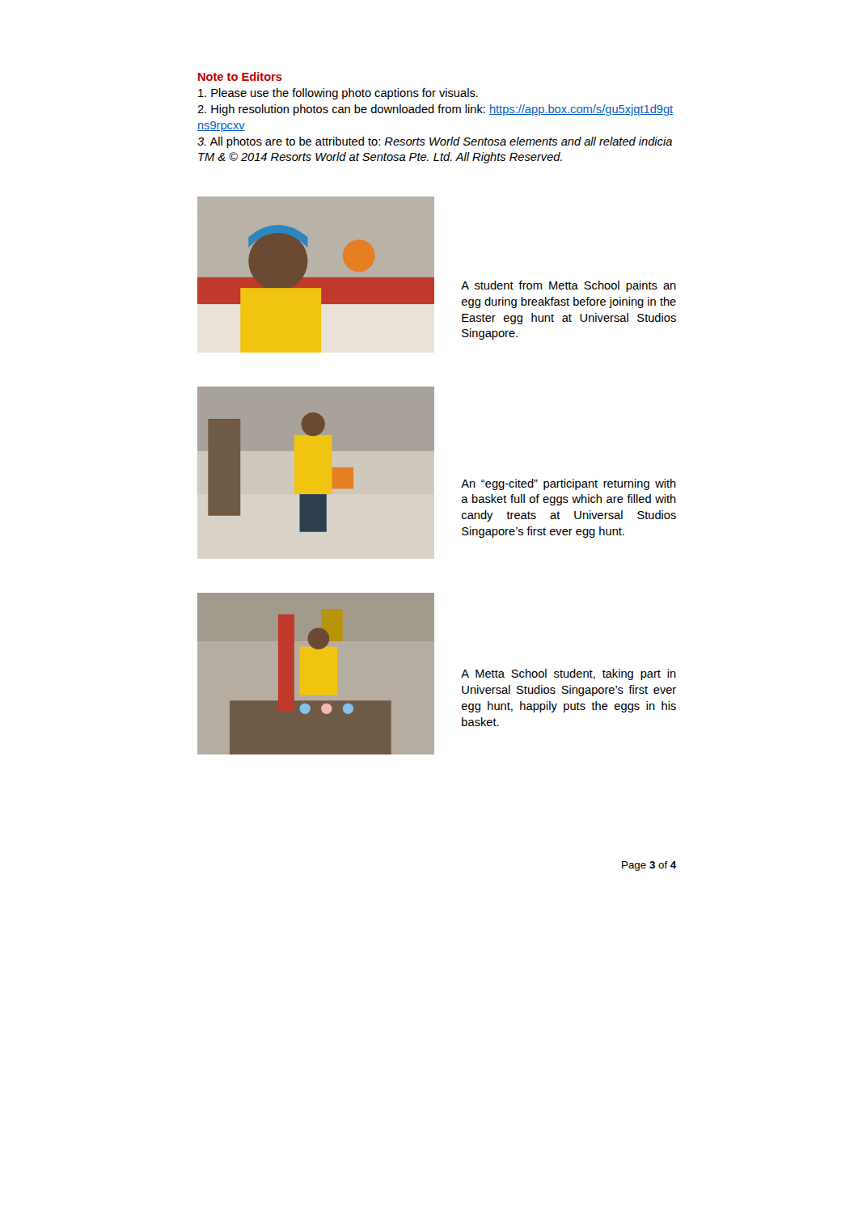Note to Editors
1. Please use the following photo captions for visuals.
2. High resolution photos can be downloaded from link: https://app.box.com/s/gu5xjqt1d9gtns9rpcxv
3. All photos are to be attributed to: Resorts World Sentosa elements and all related indicia TM & © 2014 Resorts World at Sentosa Pte. Ltd. All Rights Reserved.
A student from Metta School paints an egg during breakfast before joining in the Easter egg hunt at Universal Studios Singapore.
An “egg-cited” participant returning with a basket full of eggs which are filled with candy treats at Universal Studios Singapore’s first ever egg hunt.
A Metta School student, taking part in Universal Studios Singapore’s first ever egg hunt, happily puts the eggs in his basket.
Page 3 of 4